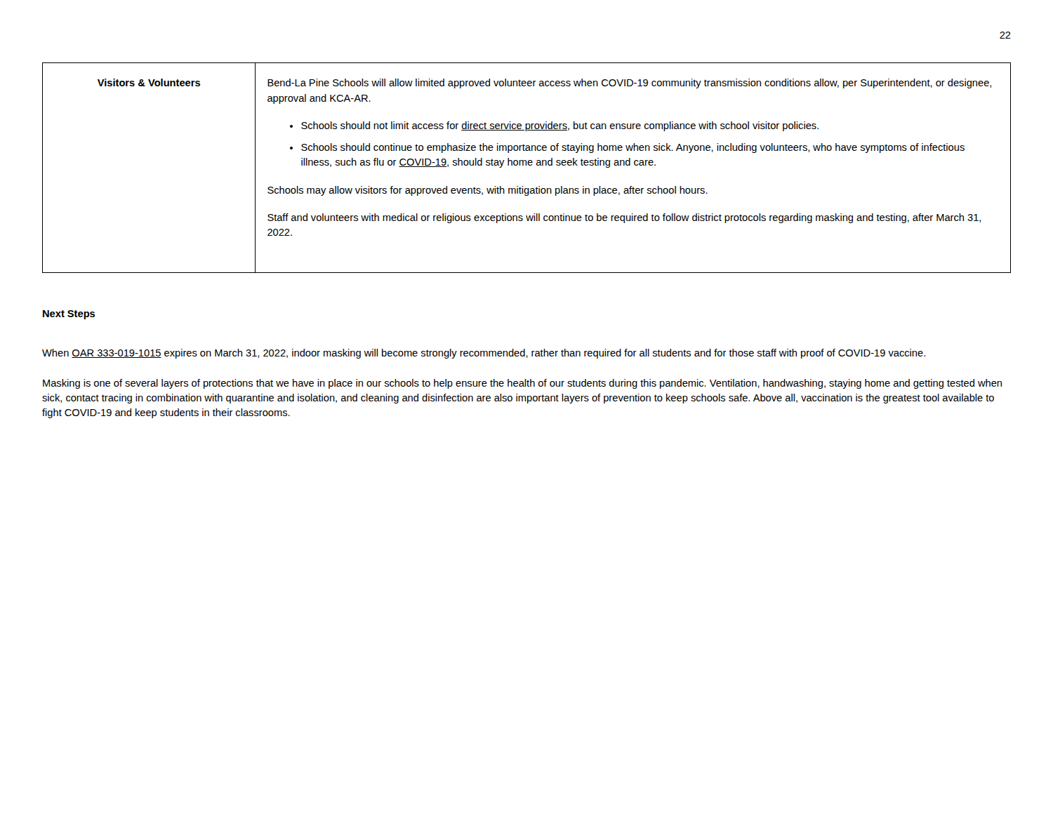22
| Visitors & Volunteers | Bend-La Pine Schools will allow limited approved volunteer access when COVID-19 community transmission conditions allow, per Superintendent, or designee, approval and KCA-AR. Schools should not limit access for direct service providers , but can ensure compliance with school visitor policies. Schools should continue to emphasize the importance of staying home when sick. Anyone, including volunteers, who have symptoms of infectious illness, such as flu or COVID-19 , should stay home and seek testing and care. Schools may allow visitors for approved events, with mitigation plans in place, after school hours. Staff and volunteers with medical or religious exceptions will continue to be required to follow district protocols regarding masking and testing, after March 31, 2022. |
Next Steps
When OAR 333-019-1015 expires on March 31, 2022, indoor masking will become strongly recommended, rather than required for all students and for those staff with proof of COVID-19 vaccine.
Masking is one of several layers of protections that we have in place in our schools to help ensure the health of our students during this pandemic. Ventilation, handwashing, staying home and getting tested when sick, contact tracing in combination with quarantine and isolation, and cleaning and disinfection are also important layers of prevention to keep schools safe. Above all, vaccination is the greatest tool available to fight COVID-19 and keep students in their classrooms.